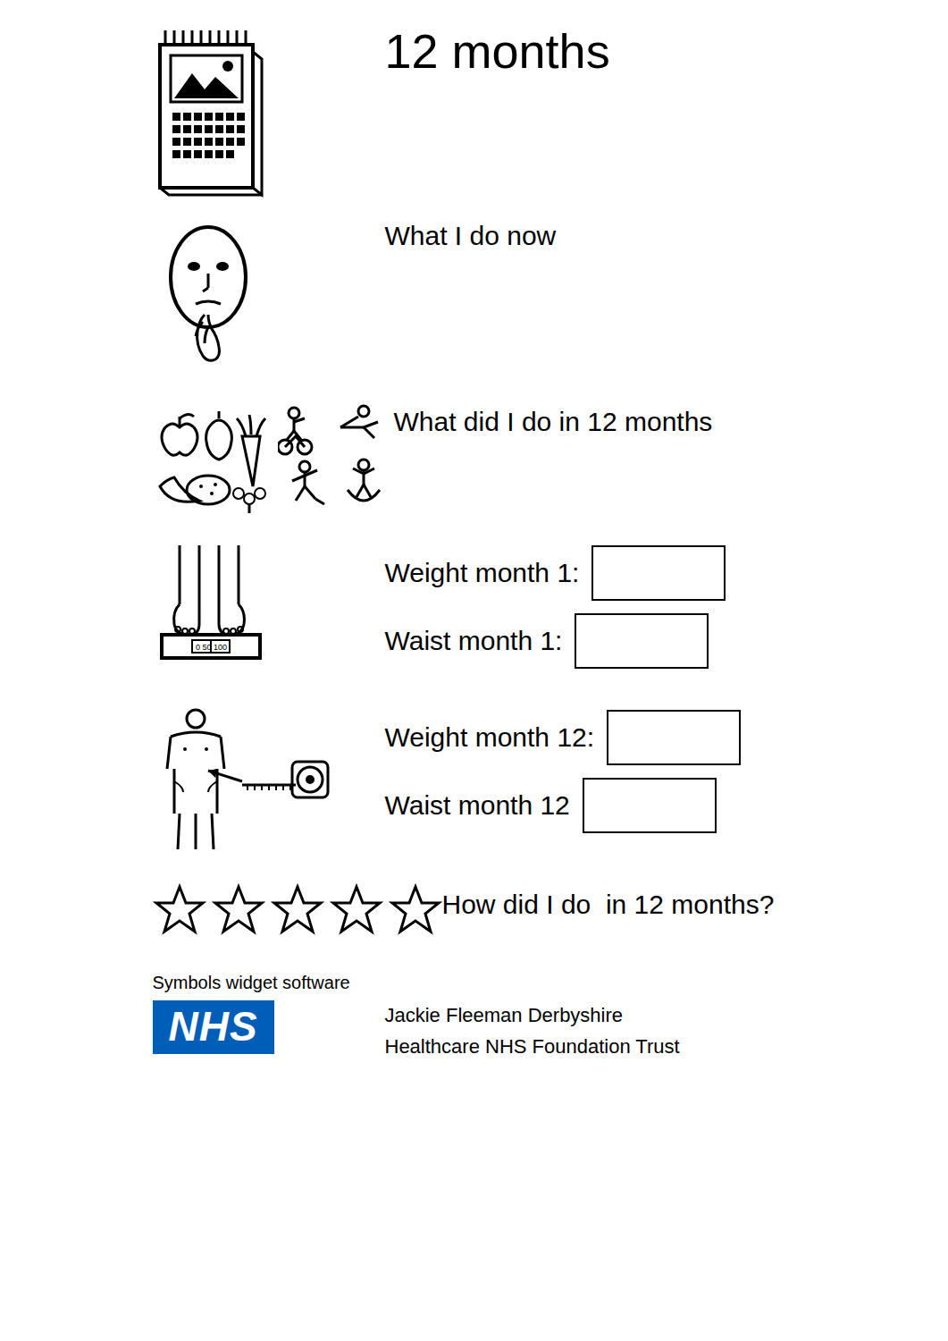12 months
What I do now
What did I do in 12 months
0 50 100
Weight month 1:
Waist month 1:
Weight month 12:
Waist month 12
How did I do in 12 months?
Symbols widget software
NHS
Jackie Fleeman Derbyshire
Healthcare NHS Foundation Trust